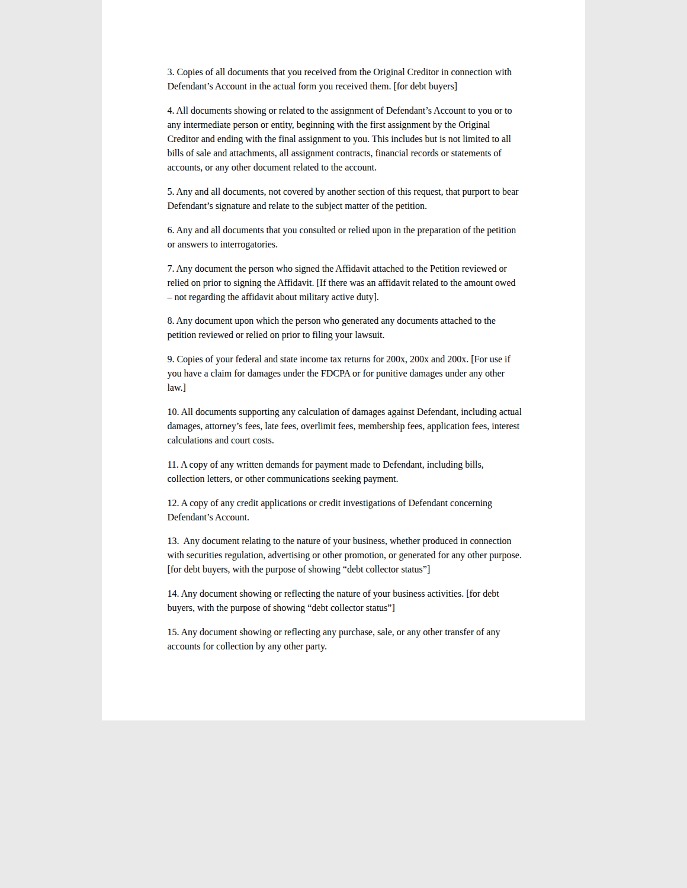3. Copies of all documents that you received from the Original Creditor in connection with Defendant’s Account in the actual form you received them. [for debt buyers]
4. All documents showing or related to the assignment of Defendant’s Account to you or to any intermediate person or entity, beginning with the first assignment by the Original Creditor and ending with the final assignment to you. This includes but is not limited to all bills of sale and attachments, all assignment contracts, financial records or statements of accounts, or any other document related to the account.
5. Any and all documents, not covered by another section of this request, that purport to bear Defendant’s signature and relate to the subject matter of the petition.
6. Any and all documents that you consulted or relied upon in the preparation of the petition or answers to interrogatories.
7. Any document the person who signed the Affidavit attached to the Petition reviewed or relied on prior to signing the Affidavit. [If there was an affidavit related to the amount owed – not regarding the affidavit about military active duty].
8. Any document upon which the person who generated any documents attached to the petition reviewed or relied on prior to filing your lawsuit.
9. Copies of your federal and state income tax returns for 200x, 200x and 200x. [For use if you have a claim for damages under the FDCPA or for punitive damages under any other law.]
10. All documents supporting any calculation of damages against Defendant, including actual damages, attorney’s fees, late fees, overlimit fees, membership fees, application fees, interest calculations and court costs.
11. A copy of any written demands for payment made to Defendant, including bills, collection letters, or other communications seeking payment.
12. A copy of any credit applications or credit investigations of Defendant concerning Defendant’s Account.
13. Any document relating to the nature of your business, whether produced in connection with securities regulation, advertising or other promotion, or generated for any other purpose. [for debt buyers, with the purpose of showing “debt collector status”]
14. Any document showing or reflecting the nature of your business activities. [for debt buyers, with the purpose of showing “debt collector status”]
15. Any document showing or reflecting any purchase, sale, or any other transfer of any accounts for collection by any other party.